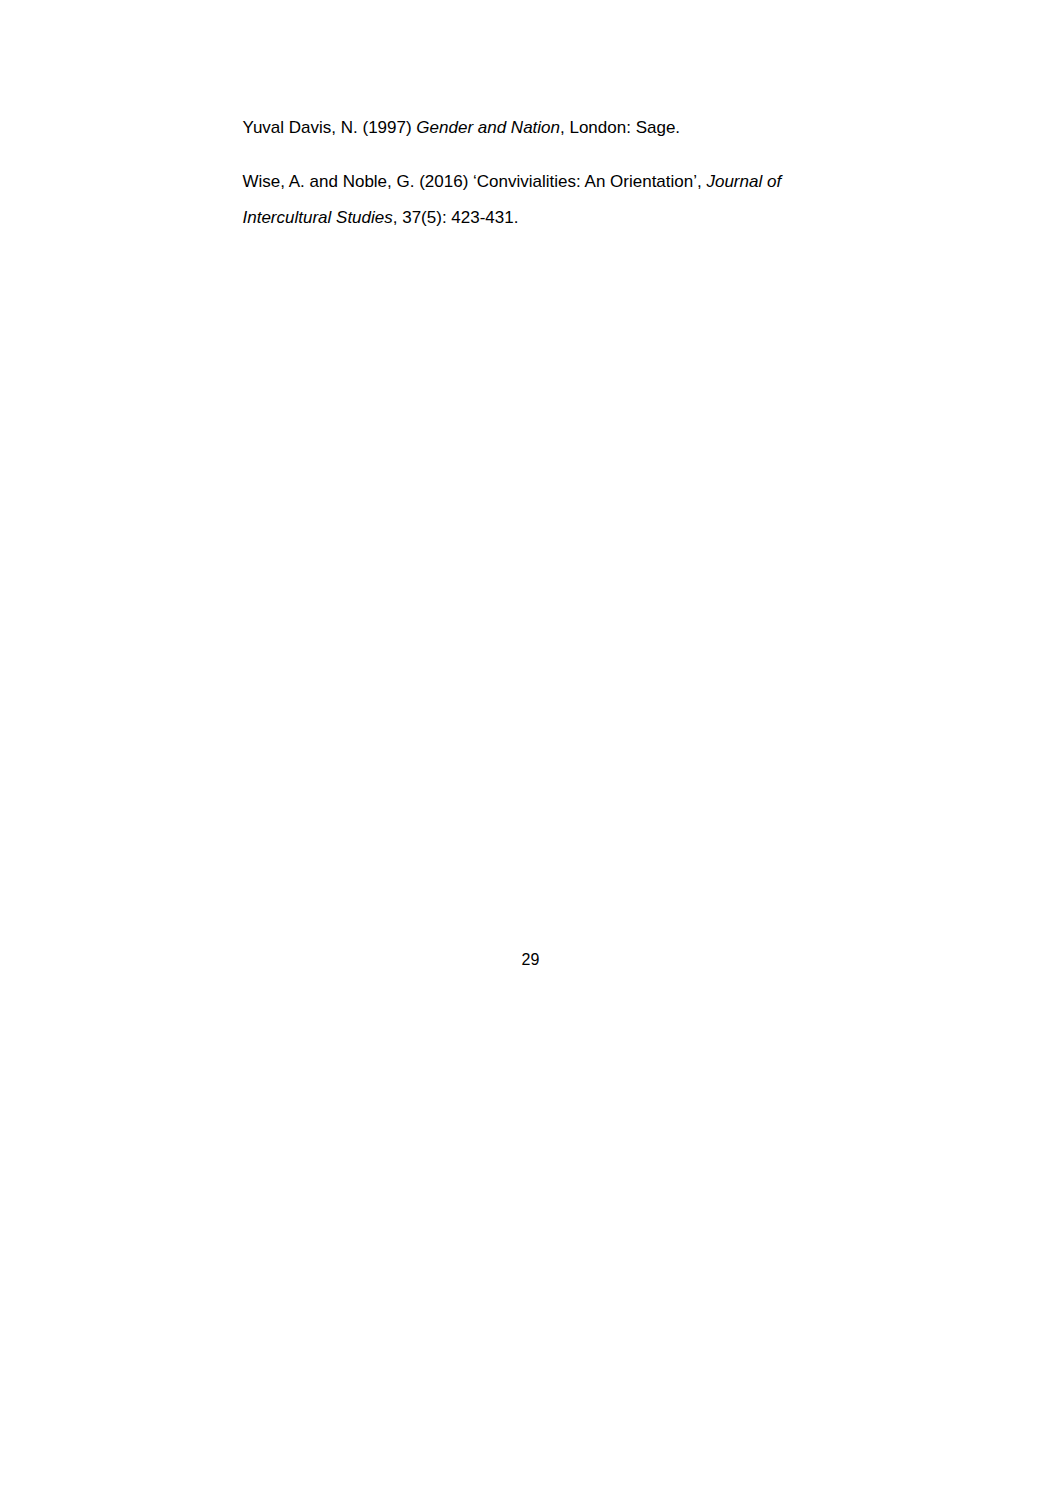Yuval Davis, N. (1997) Gender and Nation, London: Sage.
Wise, A. and Noble, G. (2016) ‘Convivialities: An Orientation’, Journal of Intercultural Studies, 37(5): 423-431.
29